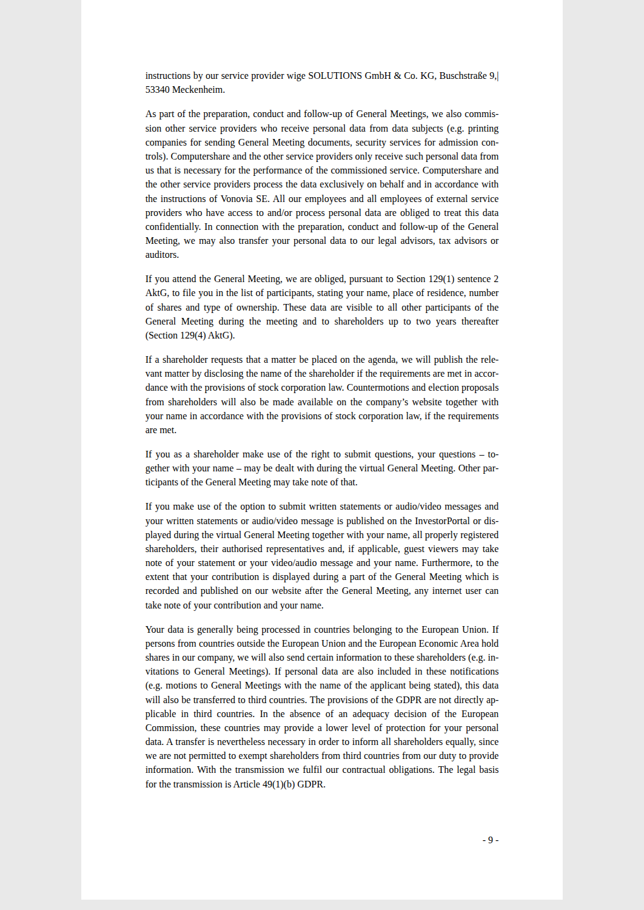instructions by our service provider wige SOLUTIONS GmbH & Co. KG, Buschstraße 9,| 53340 Meckenheim.
As part of the preparation, conduct and follow-up of General Meetings, we also commission other service providers who receive personal data from data subjects (e.g. printing companies for sending General Meeting documents, security services for admission controls). Computershare and the other service providers only receive such personal data from us that is necessary for the performance of the commissioned service. Computershare and the other service providers process the data exclusively on behalf and in accordance with the instructions of Vonovia SE. All our employees and all employees of external service providers who have access to and/or process personal data are obliged to treat this data confidentially. In connection with the preparation, conduct and follow-up of the General Meeting, we may also transfer your personal data to our legal advisors, tax advisors or auditors.
If you attend the General Meeting, we are obliged, pursuant to Section 129(1) sentence 2 AktG, to file you in the list of participants, stating your name, place of residence, number of shares and type of ownership. These data are visible to all other participants of the General Meeting during the meeting and to shareholders up to two years thereafter (Section 129(4) AktG).
If a shareholder requests that a matter be placed on the agenda, we will publish the relevant matter by disclosing the name of the shareholder if the requirements are met in accordance with the provisions of stock corporation law. Countermotions and election proposals from shareholders will also be made available on the company’s website together with your name in accordance with the provisions of stock corporation law, if the requirements are met.
If you as a shareholder make use of the right to submit questions, your questions – together with your name – may be dealt with during the virtual General Meeting. Other participants of the General Meeting may take note of that.
If you make use of the option to submit written statements or audio/video messages and your written statements or audio/video message is published on the InvestorPortal or displayed during the virtual General Meeting together with your name, all properly registered shareholders, their authorised representatives and, if applicable, guest viewers may take note of your statement or your video/audio message and your name. Furthermore, to the extent that your contribution is displayed during a part of the General Meeting which is recorded and published on our website after the General Meeting, any internet user can take note of your contribution and your name.
Your data is generally being processed in countries belonging to the European Union. If persons from countries outside the European Union and the European Economic Area hold shares in our company, we will also send certain information to these shareholders (e.g. invitations to General Meetings). If personal data are also included in these notifications (e.g. motions to General Meetings with the name of the applicant being stated), this data will also be transferred to third countries. The provisions of the GDPR are not directly applicable in third countries. In the absence of an adequacy decision of the European Commission, these countries may provide a lower level of protection for your personal data. A transfer is nevertheless necessary in order to inform all shareholders equally, since we are not permitted to exempt shareholders from third countries from our duty to provide information. With the transmission we fulfil our contractual obligations. The legal basis for the transmission is Article 49(1)(b) GDPR.
- 9 -